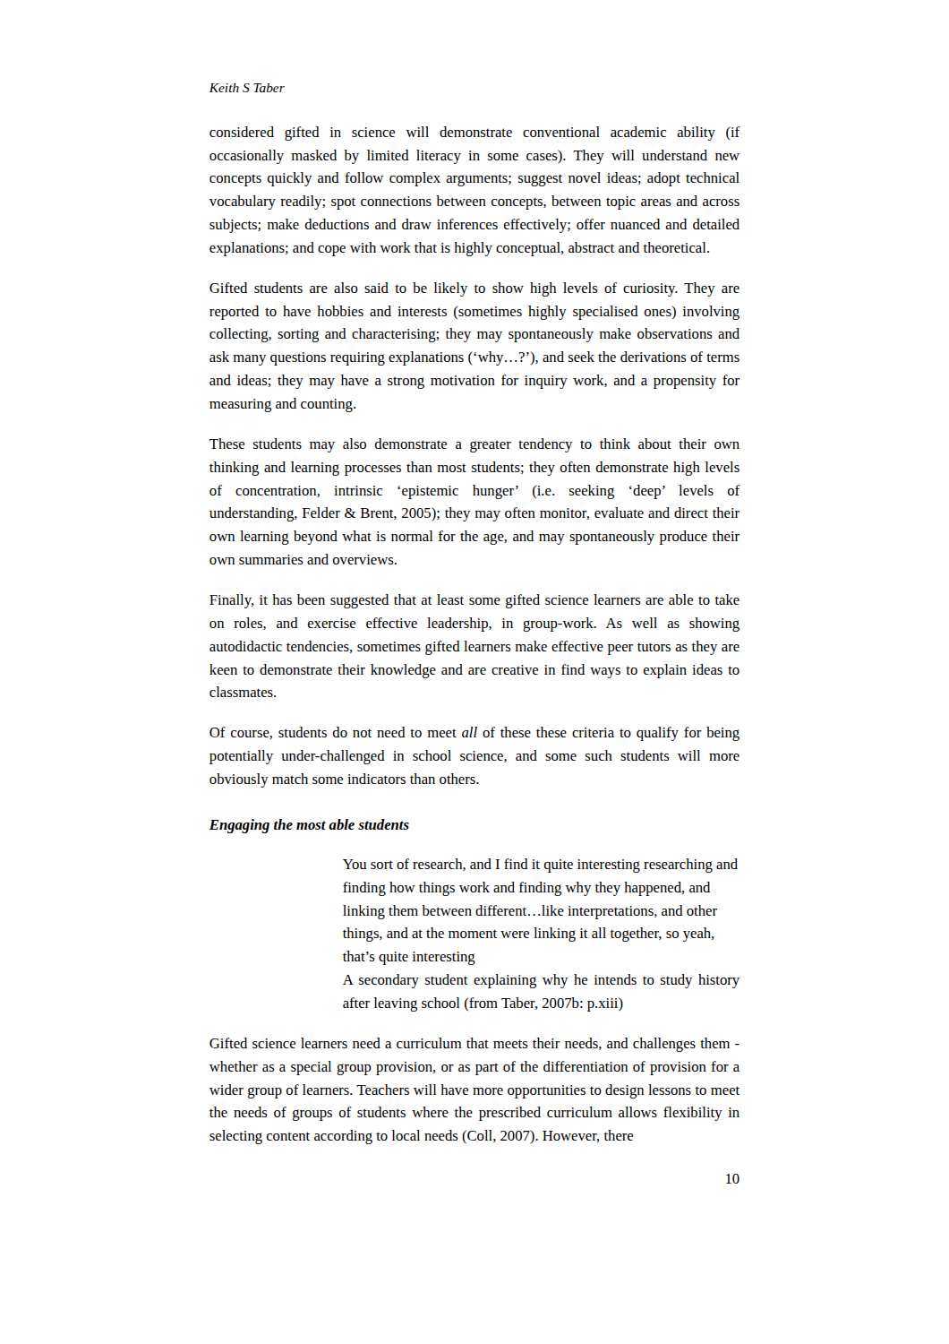Keith S Taber
considered gifted in science will demonstrate conventional academic ability (if occasionally masked by limited literacy in some cases). They will understand new concepts quickly and follow complex arguments; suggest novel ideas; adopt technical vocabulary readily; spot connections between concepts, between topic areas and across subjects; make deductions and draw inferences effectively; offer nuanced and detailed explanations; and cope with work that is highly conceptual, abstract and theoretical.
Gifted students are also said to be likely to show high levels of curiosity. They are reported to have hobbies and interests (sometimes highly specialised ones) involving collecting, sorting and characterising; they may spontaneously make observations and ask many questions requiring explanations (‘why…?’), and seek the derivations of terms and ideas; they may have a strong motivation for inquiry work, and a propensity for measuring and counting.
These students may also demonstrate a greater tendency to think about their own thinking and learning processes than most students; they often demonstrate high levels of concentration, intrinsic ‘epistemic hunger’ (i.e. seeking ‘deep’ levels of understanding, Felder & Brent, 2005); they may often monitor, evaluate and direct their own learning beyond what is normal for the age, and may spontaneously produce their own summaries and overviews.
Finally, it has been suggested that at least some gifted science learners are able to take on roles, and exercise effective leadership, in group-work. As well as showing autodidactic tendencies, sometimes gifted learners make effective peer tutors as they are keen to demonstrate their knowledge and are creative in find ways to explain ideas to classmates.
Of course, students do not need to meet all of these these criteria to qualify for being potentially under-challenged in school science, and some such students will more obviously match some indicators than others.
Engaging the most able students
You sort of research, and I find it quite interesting researching and finding how things work and finding why they happened, and linking them between different…like interpretations, and other things, and at the moment were linking it all together, so yeah, that’s quite interesting
A secondary student explaining why he intends to study history after leaving school (from Taber, 2007b: p.xiii)
Gifted science learners need a curriculum that meets their needs, and challenges them - whether as a special group provision, or as part of the differentiation of provision for a wider group of learners. Teachers will have more opportunities to design lessons to meet the needs of groups of students where the prescribed curriculum allows flexibility in selecting content according to local needs (Coll, 2007). However, there
10